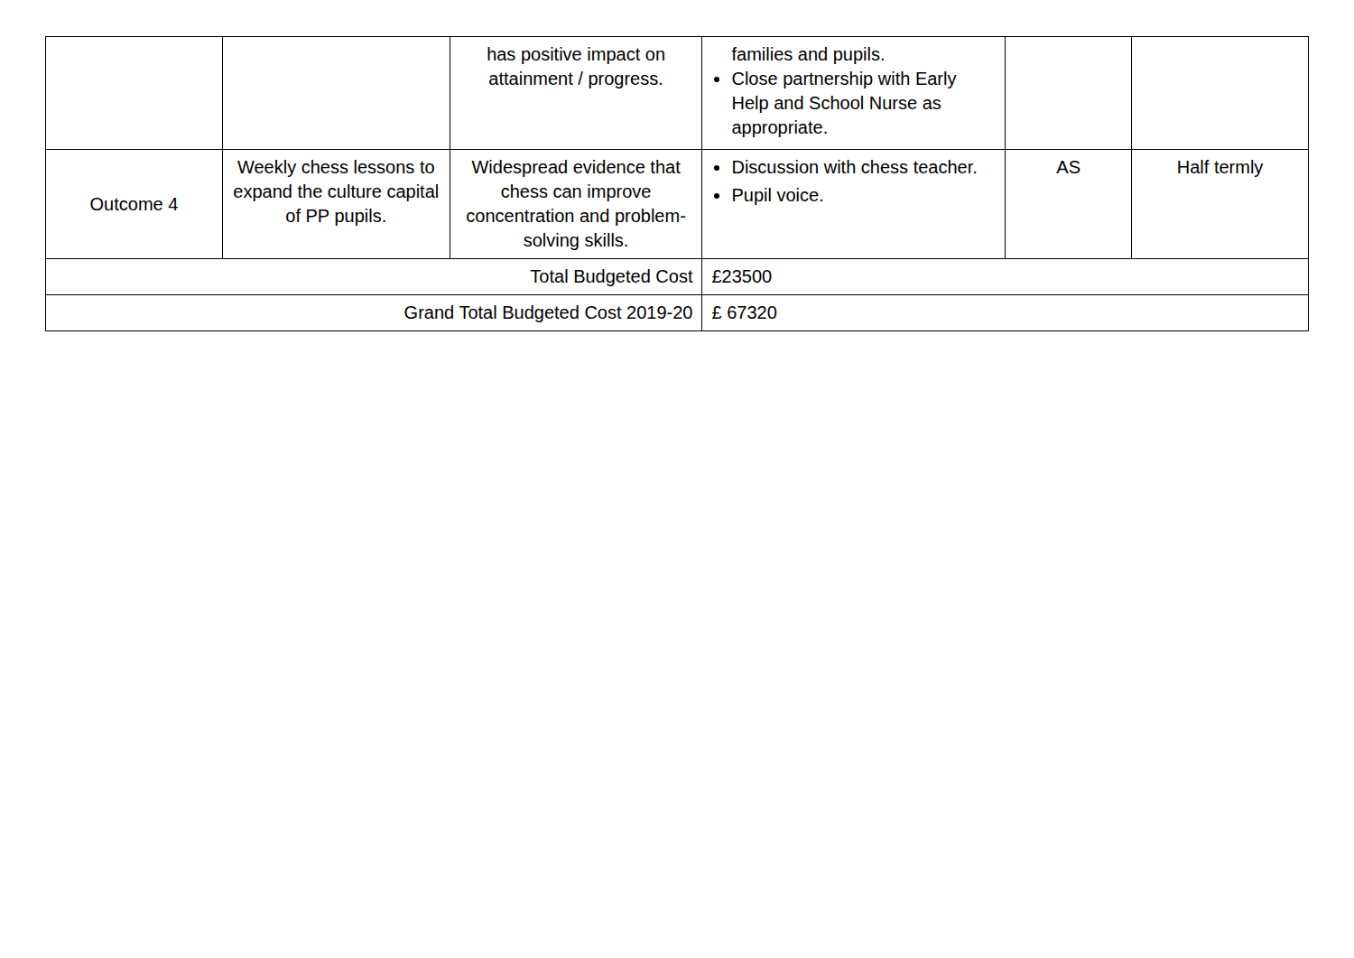| | | has positive impact on attainment / progress. | families and pupils. Close partnership with Early Help and School Nurse as appropriate. | | |
| Outcome 4 | Weekly chess lessons to expand the culture capital of PP pupils. | Widespread evidence that chess can improve concentration and problem-solving skills. | Discussion with chess teacher. Pupil voice. | AS | Half termly |
| Total Budgeted Cost | £23500 |
| Grand Total Budgeted Cost 2019-20 | £ 67320 |